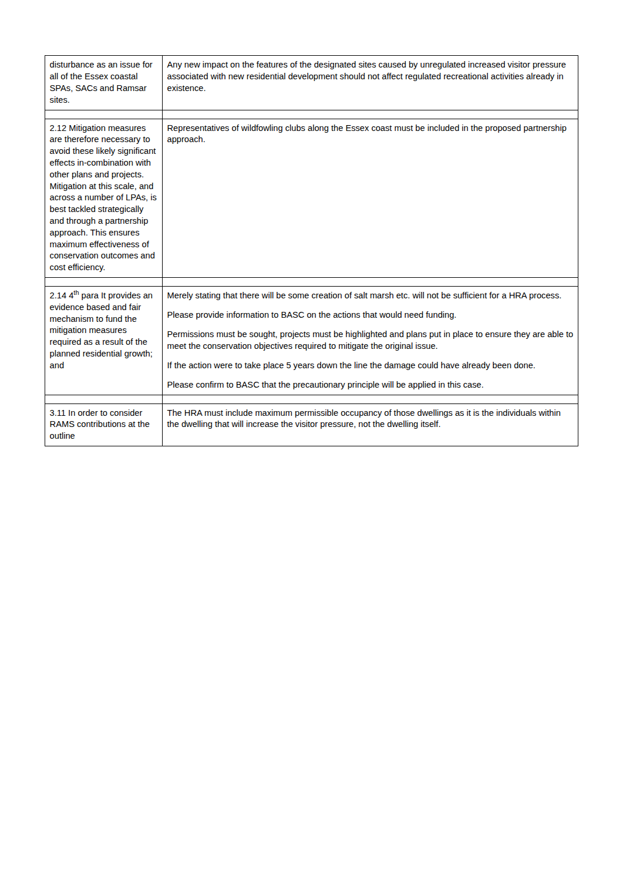| disturbance as an issue for all of the Essex coastal SPAs, SACs and Ramsar sites. | Any new impact on the features of the designated sites caused by unregulated increased visitor pressure associated with new residential development should not affect regulated recreational activities already in existence. |
| 2.12 Mitigation measures are therefore necessary to avoid these likely significant effects in-combination with other plans and projects. Mitigation at this scale, and across a number of LPAs, is best tackled strategically and through a partnership approach. This ensures maximum effectiveness of conservation outcomes and cost efficiency. | Representatives of wildfowling clubs along the Essex coast must be included in the proposed partnership approach. |
| 2.14 4 th para It provides an evidence based and fair mechanism to fund the mitigation measures required as a result of the planned residential growth; and | Merely stating that there will be some creation of salt marsh etc. will not be sufficient for a HRA process. Please provide information to BASC on the actions that would need funding. Permissions must be sought, projects must be highlighted and plans put in place to ensure they are able to meet the conservation objectives required to mitigate the original issue. If the action were to take place 5 years down the line the damage could have already been done. Please confirm to BASC that the precautionary principle will be applied in this case. |
| 3.11 In order to consider RAMS contributions at the outline | The HRA must include maximum permissible occupancy of those dwellings as it is the individuals within the dwelling that will increase the visitor pressure, not the dwelling itself. |